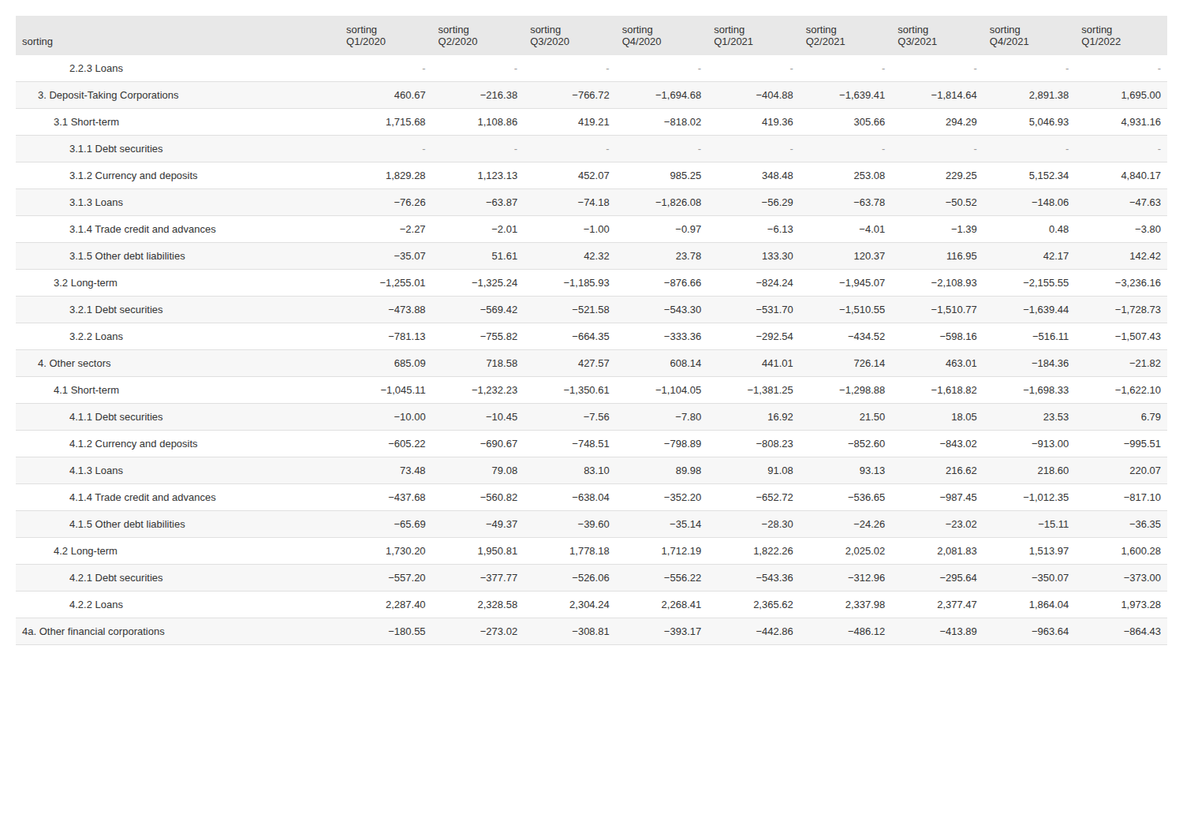| sorting | sorting Q1/2020 | sorting Q2/2020 | sorting Q3/2020 | sorting Q4/2020 | sorting Q1/2021 | sorting Q2/2021 | sorting Q3/2021 | sorting Q4/2021 | sorting Q1/2022 |
| --- | --- | --- | --- | --- | --- | --- | --- | --- | --- |
| 2.2.3 Loans | - | - | - | - | - | - | - | - | - |
| 3. Deposit-Taking Corporations | 460.67 | −216.38 | −766.72 | −1,694.68 | −404.88 | −1,639.41 | −1,814.64 | 2,891.38 | 1,695.00 |
| 3.1 Short-term | 1,715.68 | 1,108.86 | 419.21 | −818.02 | 419.36 | 305.66 | 294.29 | 5,046.93 | 4,931.16 |
| 3.1.1 Debt securities | - | - | - | - | - | - | - | - | - |
| 3.1.2 Currency and deposits | 1,829.28 | 1,123.13 | 452.07 | 985.25 | 348.48 | 253.08 | 229.25 | 5,152.34 | 4,840.17 |
| 3.1.3 Loans | −76.26 | −63.87 | −74.18 | −1,826.08 | −56.29 | −63.78 | −50.52 | −148.06 | −47.63 |
| 3.1.4 Trade credit and advances | −2.27 | −2.01 | −1.00 | −0.97 | −6.13 | −4.01 | −1.39 | 0.48 | −3.80 |
| 3.1.5 Other debt liabilities | −35.07 | 51.61 | 42.32 | 23.78 | 133.30 | 120.37 | 116.95 | 42.17 | 142.42 |
| 3.2 Long-term | −1,255.01 | −1,325.24 | −1,185.93 | −876.66 | −824.24 | −1,945.07 | −2,108.93 | −2,155.55 | −3,236.16 |
| 3.2.1 Debt securities | −473.88 | −569.42 | −521.58 | −543.30 | −531.70 | −1,510.55 | −1,510.77 | −1,639.44 | −1,728.73 |
| 3.2.2 Loans | −781.13 | −755.82 | −664.35 | −333.36 | −292.54 | −434.52 | −598.16 | −516.11 | −1,507.43 |
| 4. Other sectors | 685.09 | 718.58 | 427.57 | 608.14 | 441.01 | 726.14 | 463.01 | −184.36 | −21.82 |
| 4.1 Short-term | −1,045.11 | −1,232.23 | −1,350.61 | −1,104.05 | −1,381.25 | −1,298.88 | −1,618.82 | −1,698.33 | −1,622.10 |
| 4.1.1 Debt securities | −10.00 | −10.45 | −7.56 | −7.80 | 16.92 | 21.50 | 18.05 | 23.53 | 6.79 |
| 4.1.2 Currency and deposits | −605.22 | −690.67 | −748.51 | −798.89 | −808.23 | −852.60 | −843.02 | −913.00 | −995.51 |
| 4.1.3 Loans | 73.48 | 79.08 | 83.10 | 89.98 | 91.08 | 93.13 | 216.62 | 218.60 | 220.07 |
| 4.1.4 Trade credit and advances | −437.68 | −560.82 | −638.04 | −352.20 | −652.72 | −536.65 | −987.45 | −1,012.35 | −817.10 |
| 4.1.5 Other debt liabilities | −65.69 | −49.37 | −39.60 | −35.14 | −28.30 | −24.26 | −23.02 | −15.11 | −36.35 |
| 4.2 Long-term | 1,730.20 | 1,950.81 | 1,778.18 | 1,712.19 | 1,822.26 | 2,025.02 | 2,081.83 | 1,513.97 | 1,600.28 |
| 4.2.1 Debt securities | −557.20 | −377.77 | −526.06 | −556.22 | −543.36 | −312.96 | −295.64 | −350.07 | −373.00 |
| 4.2.2 Loans | 2,287.40 | 2,328.58 | 2,304.24 | 2,268.41 | 2,365.62 | 2,337.98 | 2,377.47 | 1,864.04 | 1,973.28 |
| 4a. Other financial corporations | −180.55 | −273.02 | −308.81 | −393.17 | −442.86 | −486.12 | −413.89 | −963.64 | −864.43 |